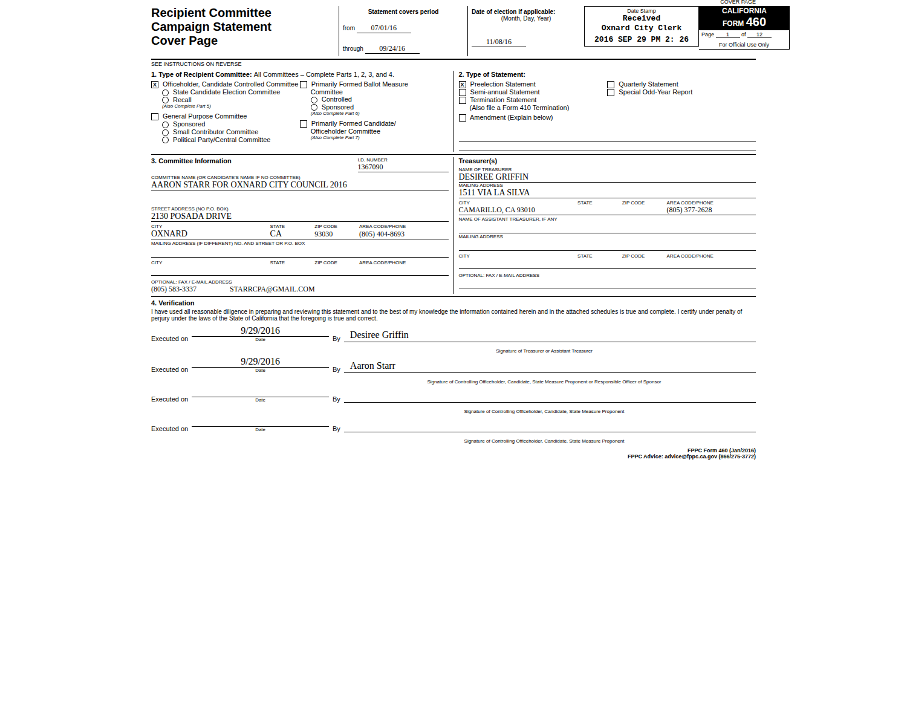COVER PAGE
Recipient Committee
Campaign Statement
Cover Page
Statement covers period
from 07/01/16
through 09/24/16
Date of election if applicable:
(Month, Day, Year)
11/08/16
Date Stamp
Received
Oxnard City Clerk
2016 SEP 29 PM 2: 26
CALIFORNIA
FORM 460
Page 1 of 12
For Official Use Only
SEE INSTRUCTIONS ON REVERSE
1. Type of Recipient Committee: All Committees – Complete Parts 1, 2, 3, and 4.
X Officeholder, Candidate Controlled Committee
State Candidate Election Committee
Recall
(Also Complete Part 5)
General Purpose Committee
Sponsored
Small Contributor Committee
Political Party/Central Committee
Primarily Formed Ballot Measure
Committee
Controlled
Sponsored
(Also Complete Part 6)
Primarily Formed Candidate/
Officeholder Committee
(Also Complete Part 7)
2. Type of Statement:
X Preelection Statement
Semi-annual Statement
Termination Statement
(Also file a Form 410 Termination)
Amendment (Explain below)
Quarterly Statement
Special Odd-Year Report
3. Committee Information
I.D. NUMBER
1367090
COMMITTEE NAME (OR CANDIDATE'S NAME IF NO COMMITTEE)
AARON STARR FOR OXNARD CITY COUNCIL 2016
STREET ADDRESS (NO P.O. BOX)
2130 POSADA DRIVE
| CITY | STATE | ZIP CODE | AREA CODE/PHONE |
| OXNARD | CA | 93030 | (805) 404-8693 |
MAILING ADDRESS (IF DIFFERENT) NO. AND STREET OR P.O. BOX
| CITY | STATE | ZIP CODE | AREA CODE/PHONE |
OPTIONAL: FAX / E-MAIL ADDRESS
(805) 583-3337
STARRCPA@GMAIL.COM
Treasurer(s)
NAME OF TREASURER
DESIREE GRIFFIN
MAILING ADDRESS
1511 VIA LA SILVA
| CITY | STATE | ZIP CODE | AREA CODE/PHONE |
| CAMARILLO, CA 93010 | | | (805) 377-2628 |
NAME OF ASSISTANT TREASURER, IF ANY
MAILING ADDRESS
| CITY | STATE | ZIP CODE | AREA CODE/PHONE |
OPTIONAL: FAX / E-MAIL ADDRESS
4. Verification
I have used all reasonable diligence in preparing and reviewing this statement and to the best of my knowledge the information contained herein and in the attached schedules is true and complete. I certify under penalty of perjury under the laws of the State of California that the foregoing is true and correct.
Executed on
9/29/2016
Date
By
Desiree Griffin
Signature of Treasurer or Assistant Treasurer
Executed on
9/29/2016
Date
By
Aaron Starr
Signature of Controlling Officeholder, Candidate, State Measure Proponent or Responsible Officer of Sponsor
Executed on
Date
By
Signature of Controlling Officeholder, Candidate, State Measure Proponent
Executed on
Date
By
Signature of Controlling Officeholder, Candidate, State Measure Proponent
FPPC Form 460 (Jan/2016)
FPPC Advice: advice@fppc.ca.gov (866/275-3772)